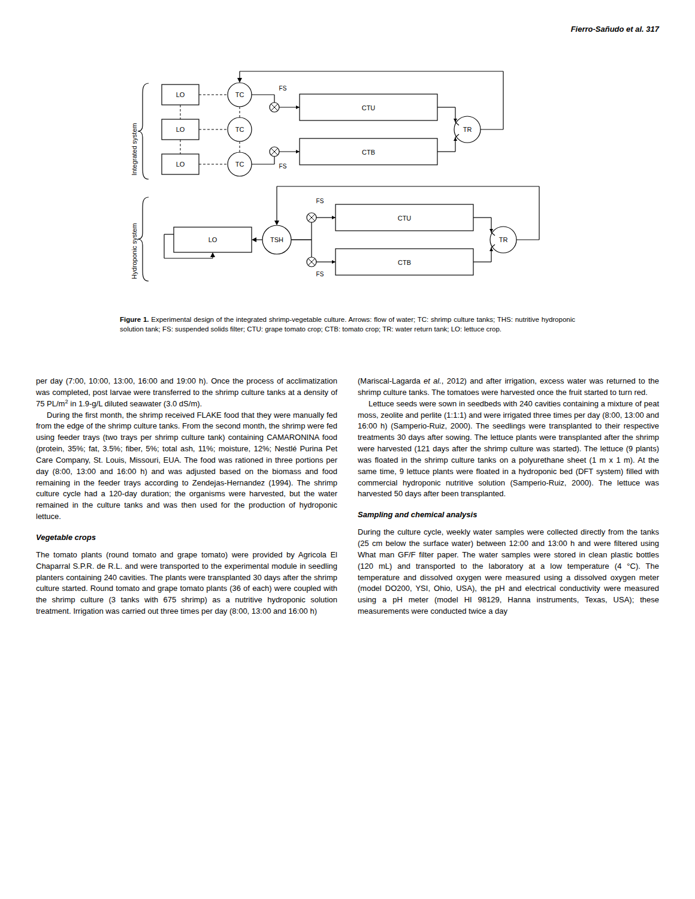Fierro-Sañudo et al. 317
Integrated system LO LO LO TC TC TC FS FS CTU CTB TR Hydroponic system LO TSH FS FS CTU CTB TR
Figure 1. Experimental design of the integrated shrimp-vegetable culture. Arrows: flow of water; TC: shrimp culture tanks; THS: nutritive hydroponic solution tank; FS: suspended solids filter; CTU: grape tomato crop; CTB: tomato crop; TR: water return tank; LO: lettuce crop.
per day (7:00, 10:00, 13:00, 16:00 and 19:00 h). Once the process of acclimatization was completed, post larvae were transferred to the shrimp culture tanks at a density of 75 PL/m2 in 1.9-g/L diluted seawater (3.0 dS/m).
During the first month, the shrimp received FLAKE food that they were manually fed from the edge of the shrimp culture tanks. From the second month, the shrimp were fed using feeder trays (two trays per shrimp culture tank) containing CAMARONINA food (protein, 35%; fat, 3.5%; fiber, 5%; total ash, 11%; moisture, 12%; Nestlé Purina Pet Care Company, St. Louis, Missouri, EUA. The food was rationed in three portions per day (8:00, 13:00 and 16:00 h) and was adjusted based on the biomass and food remaining in the feeder trays according to Zendejas-Hernandez (1994). The shrimp culture cycle had a 120-day duration; the organisms were harvested, but the water remained in the culture tanks and was then used for the production of hydroponic lettuce.
Vegetable crops
The tomato plants (round tomato and grape tomato) were provided by Agricola El Chaparral S.P.R. de R.L. and were transported to the experimental module in seedling planters containing 240 cavities. The plants were transplanted 30 days after the shrimp culture started. Round tomato and grape tomato plants (36 of each) were coupled with the shrimp culture (3 tanks with 675 shrimp) as a nutritive hydroponic solution treatment. Irrigation was carried out three times per day (8:00, 13:00 and 16:00 h)
(Mariscal-Lagarda et al., 2012) and after irrigation, excess water was returned to the shrimp culture tanks. The tomatoes were harvested once the fruit started to turn red.
Lettuce seeds were sown in seedbeds with 240 cavities containing a mixture of peat moss, zeolite and perlite (1:1:1) and were irrigated three times per day (8:00, 13:00 and 16:00 h) (Samperio-Ruiz, 2000). The seedlings were transplanted to their respective treatments 30 days after sowing. The lettuce plants were transplanted after the shrimp were harvested (121 days after the shrimp culture was started). The lettuce (9 plants) was floated in the shrimp culture tanks on a polyurethane sheet (1 m x 1 m). At the same time, 9 lettuce plants were floated in a hydroponic bed (DFT system) filled with commercial hydroponic nutritive solution (Samperio-Ruiz, 2000). The lettuce was harvested 50 days after been transplanted.
Sampling and chemical analysis
During the culture cycle, weekly water samples were collected directly from the tanks (25 cm below the surface water) between 12:00 and 13:00 h and were filtered using What man GF/F filter paper. The water samples were stored in clean plastic bottles (120 mL) and transported to the laboratory at a low temperature (4 °C). The temperature and dissolved oxygen were measured using a dissolved oxygen meter (model DO200, YSI, Ohio, USA), the pH and electrical conductivity were measured using a pH meter (model HI 98129, Hanna instruments, Texas, USA); these measurements were conducted twice a day